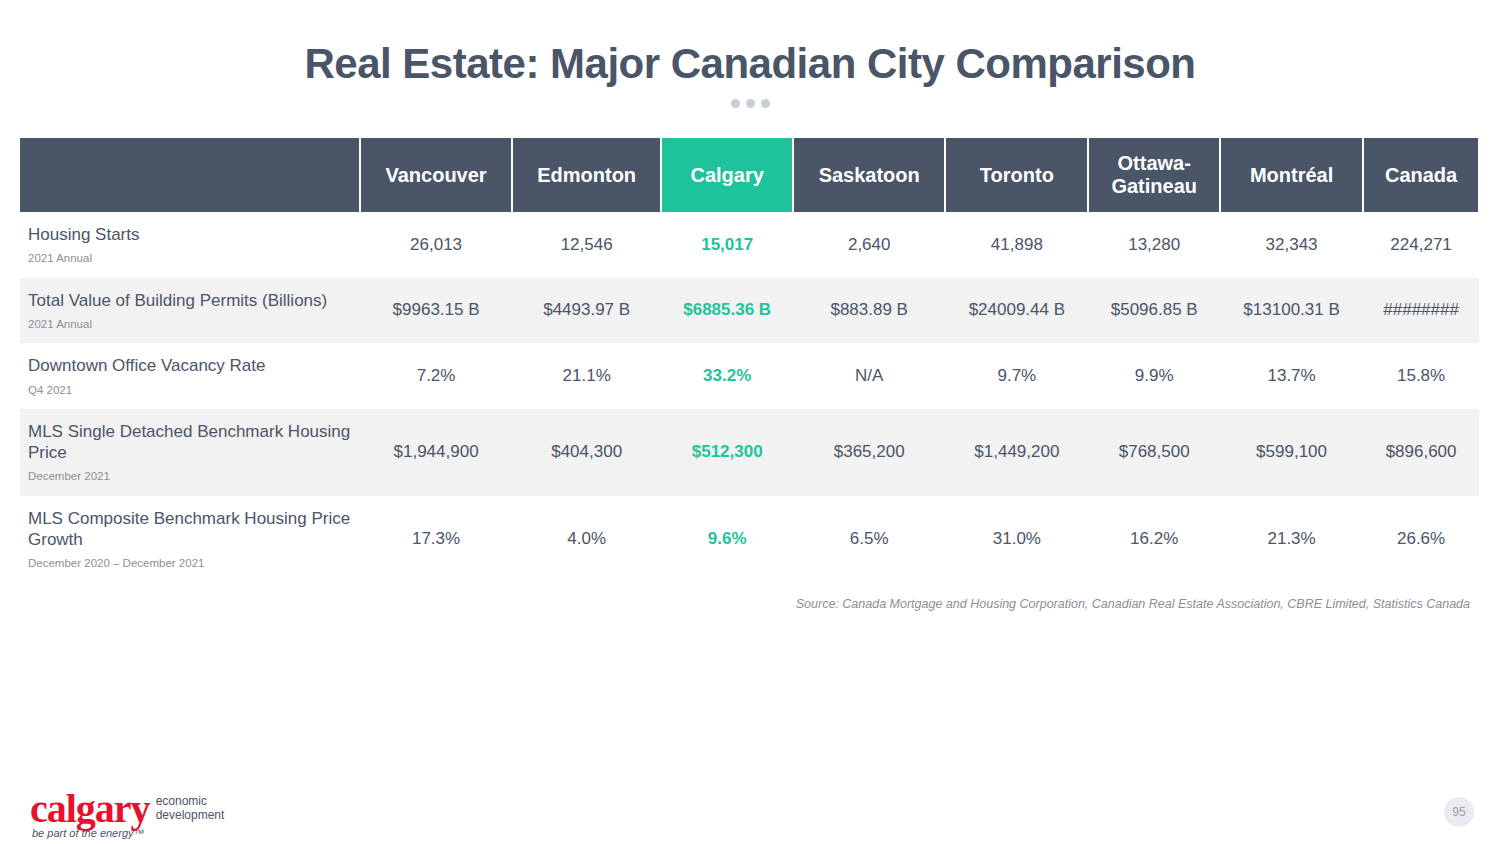Real Estate: Major Canadian City Comparison
| | Vancouver | Edmonton | Calgary | Saskatoon | Toronto | Ottawa- Gatineau | Montréal | Canada |
| --- | --- | --- | --- | --- | --- | --- | --- | --- |
| Housing Starts 2021 Annual | 26,013 | 12,546 | 15,017 | 2,640 | 41,898 | 13,280 | 32,343 | 224,271 |
| Total Value of Building Permits (Billions) 2021 Annual | $9963.15 B | $4493.97 B | $6885.36 B | $883.89 B | $24009.44 B | $5096.85 B | $13100.31 B | ######## |
| Downtown Office Vacancy Rate Q4 2021 | 7.2% | 21.1% | 33.2% | N/A | 9.7% | 9.9% | 13.7% | 15.8% |
| MLS Single Detached Benchmark Housing Price December 2021 | $1,944,900 | $404,300 | $512,300 | $365,200 | $1,449,200 | $768,500 | $599,100 | $896,600 |
| MLS Composite Benchmark Housing Price Growth December 2020 – December 2021 | 17.3% | 4.0% | 9.6% | 6.5% | 31.0% | 16.2% | 21.3% | 26.6% |
Source: Canada Mortgage and Housing Corporation, Canadian Real Estate Association, CBRE Limited, Statistics Canada
calgary
economic
development
be part of the energy™
95